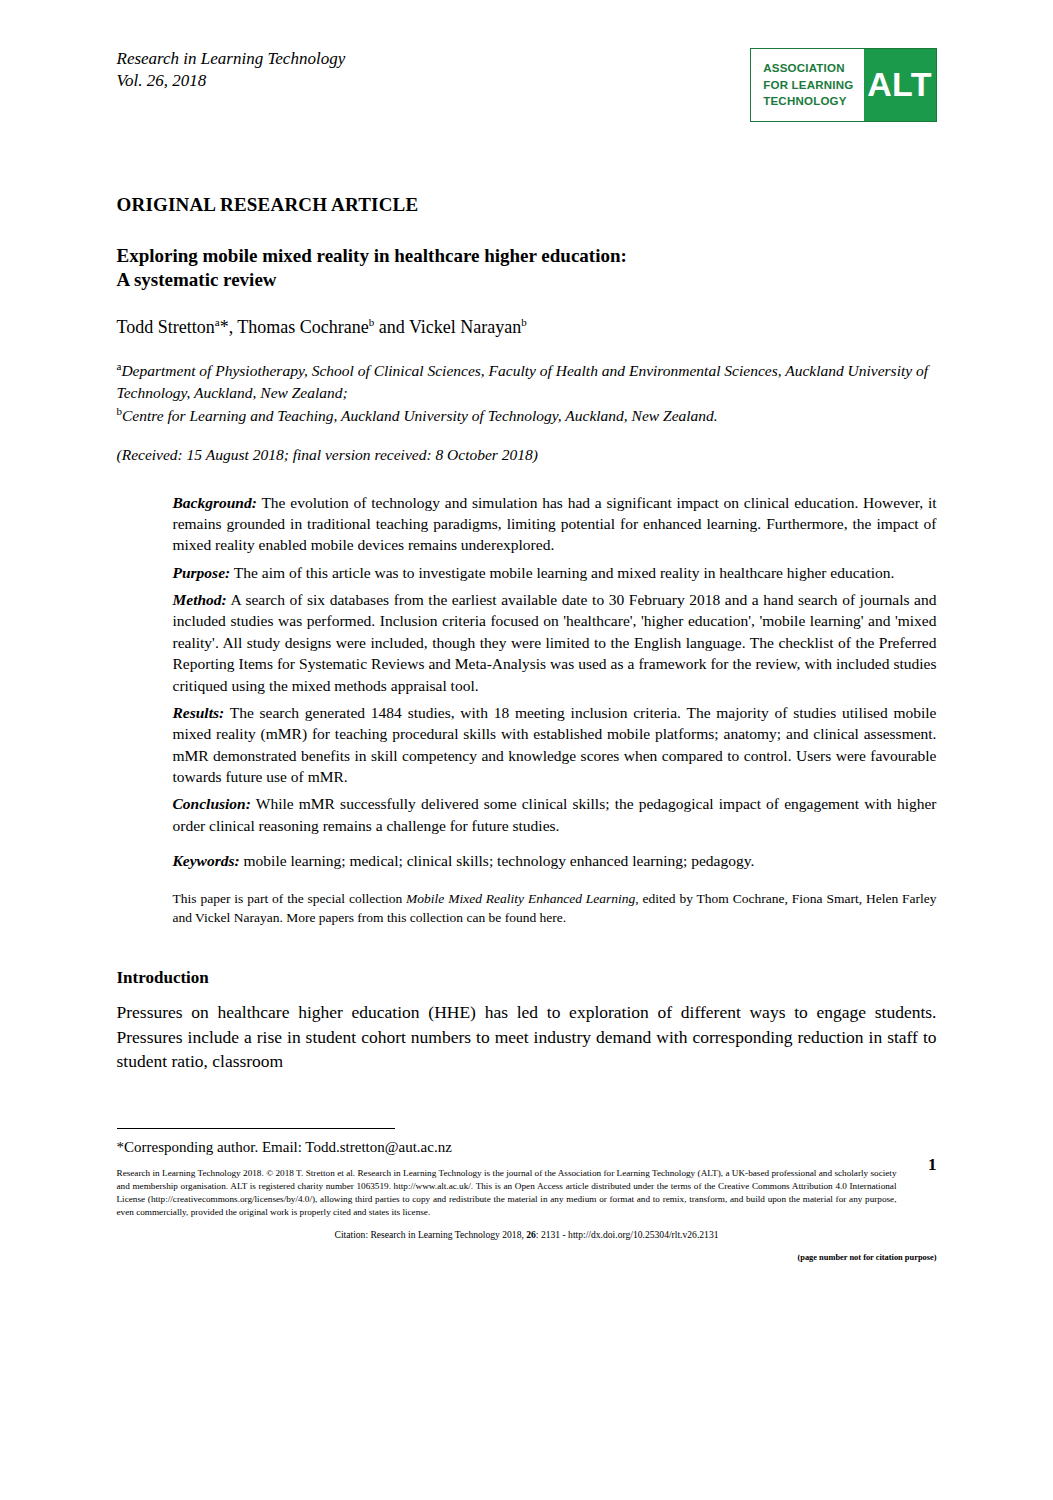Research in Learning Technology
Vol. 26, 2018
Association
for Learning
Technology
ALT
ORIGINAL RESEARCH ARTICLE
Exploring mobile mixed reality in healthcare higher education:
A systematic review
Todd Strettona*, Thomas Cochraneb and Vickel Narayanb
aDepartment of Physiotherapy, School of Clinical Sciences, Faculty of Health and Environmental Sciences, Auckland University of Technology, Auckland, New Zealand;
bCentre for Learning and Teaching, Auckland University of Technology, Auckland, New Zealand.
(Received: 15 August 2018; final version received: 8 October 2018)
Background: The evolution of technology and simulation has had a significant impact on clinical education. However, it remains grounded in traditional teaching paradigms, limiting potential for enhanced learning. Furthermore, the impact of mixed reality enabled mobile devices remains underexplored.
Purpose: The aim of this article was to investigate mobile learning and mixed reality in healthcare higher education.
Method: A search of six databases from the earliest available date to 30 February 2018 and a hand search of journals and included studies was performed. Inclusion criteria focused on 'healthcare', 'higher education', 'mobile learning' and 'mixed reality'. All study designs were included, though they were limited to the English language. The checklist of the Preferred Reporting Items for Systematic Reviews and Meta-Analysis was used as a framework for the review, with included studies critiqued using the mixed methods appraisal tool.
Results: The search generated 1484 studies, with 18 meeting inclusion criteria. The majority of studies utilised mobile mixed reality (mMR) for teaching procedural skills with established mobile platforms; anatomy; and clinical assessment. mMR demonstrated benefits in skill competency and knowledge scores when compared to control. Users were favourable towards future use of mMR.
Conclusion: While mMR successfully delivered some clinical skills; the pedagogical impact of engagement with higher order clinical reasoning remains a challenge for future studies.
Keywords: mobile learning; medical; clinical skills; technology enhanced learning; pedagogy.
This paper is part of the special collection Mobile Mixed Reality Enhanced Learning, edited by Thom Cochrane, Fiona Smart, Helen Farley and Vickel Narayan. More papers from this collection can be found here.
Introduction
Pressures on healthcare higher education (HHE) has led to exploration of different ways to engage students. Pressures include a rise in student cohort numbers to meet industry demand with corresponding reduction in staff to student ratio, classroom
*Corresponding author. Email: Todd.stretton@aut.ac.nz
1
Research in Learning Technology 2018. © 2018 T. Stretton et al. Research in Learning Technology is the journal of the Association for Learning Technology (ALT), a UK-based professional and scholarly society and membership organisation. ALT is registered charity number 1063519. http://www.alt.ac.uk/. This is an Open Access article distributed under the terms of the Creative Commons Attribution 4.0 International License (http://creativecommons.org/licenses/by/4.0/), allowing third parties to copy and redistribute the material in any medium or format and to remix, transform, and build upon the material for any purpose, even commercially, provided the original work is properly cited and states its license.
Citation: Research in Learning Technology 2018, 26: 2131 - http://dx.doi.org/10.25304/rlt.v26.2131
(page number not for citation purpose)